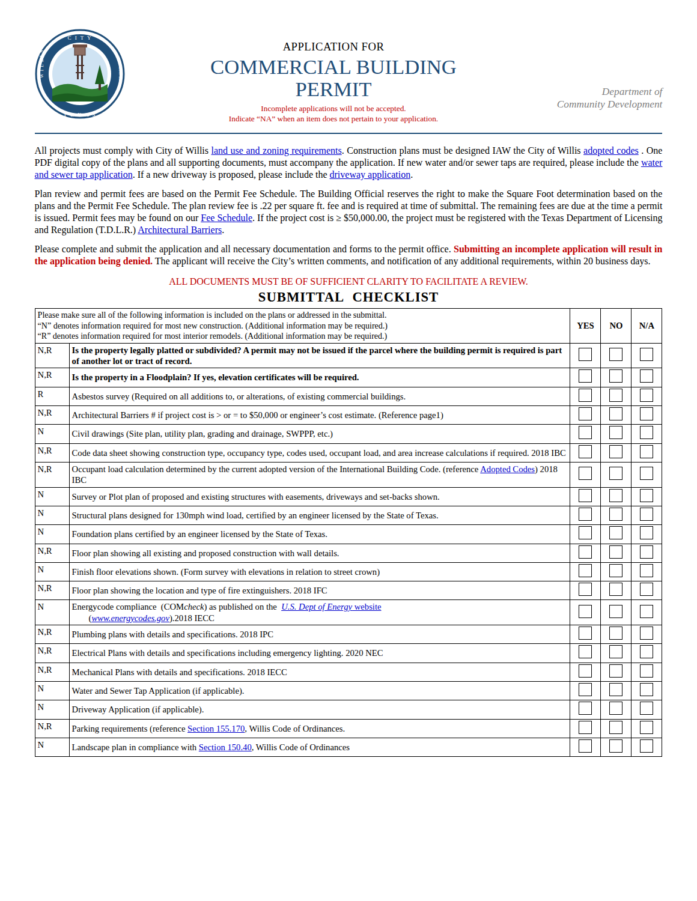C I T Y T E X A S W I L L I S EST. 1870
APPLICATION FOR
COMMERCIAL BUILDINGPERMIT
Incomplete applications will not be accepted.
Indicate “NA” when an item does not pertain to your application.
Department of
Community Development
All projects must comply with City of Willis land use and zoning requirements. Construction plans must be designed IAW the City of Willis adopted codes . One PDF digital copy of the plans and all supporting documents, must accompany the application. If new water and/or sewer taps are required, please include the water and sewer tap application. If a new driveway is proposed, please include the driveway application.
Plan review and permit fees are based on the Permit Fee Schedule. The Building Official reserves the right to make the Square Foot determination based on the plans and the Permit Fee Schedule. The plan review fee is .22 per square ft. fee and is required at time of submittal. The remaining fees are due at the time a permit is issued. Permit fees may be found on our Fee Schedule. If the project cost is ≥ $50,000.00, the project must be registered with the Texas Department of Licensing and Regulation (T.D.L.R.) Architectural Barriers.
Please complete and submit the application and all necessary documentation and forms to the permit office. Submitting an incomplete application will result in the application being denied. The applicant will receive the City’s written comments, and notification of any additional requirements, within 20 business days.
ALL DOCUMENTS MUST BE OF SUFFICIENT CLARITY TO FACILITATE A REVIEW.
SUBMITTAL CHECKLIST
| Please make sure all of the following information is included on the plans or addressed in the submittal. “N” denotes information required for most new construction. (Additional information may be required.) “R” denotes information required for most interior remodels. (Additional information may be required.) | YES | NO | N/A |
| N,R | Is the property legally platted or subdivided? A permit may not be issued if the parcel where the building permit is required is part of another lot or tract of record. | | | |
| N,R | Is the property in a Floodplain? If yes, elevation certificates will be required. | | | |
| R | Asbestos survey (Required on all additions to, or alterations, of existing commercial buildings. | | | |
| N,R | Architectural Barriers # if project cost is > or = to $50,000 or engineer’s cost estimate. (Reference page1) | | | |
| N | Civil drawings (Site plan, utility plan, grading and drainage, SWPPP, etc.) | | | |
| N,R | Code data sheet showing construction type, occupancy type, codes used, occupant load, and area increase calculations if required. 2018 IBC | | | |
| N,R | Occupant load calculation determined by the current adopted version of the International Building Code. (reference Adopted Codes ) 2018 IBC | | | |
| N | Survey or Plot plan of proposed and existing structures with easements, driveways and set-backs shown. | | | |
| N | Structural plans designed for 130mph wind load, certified by an engineer licensed by the State of Texas. | | | |
| N | Foundation plans certified by an engineer licensed by the State of Texas. | | | |
| N,R | Floor plan showing all existing and proposed construction with wall details. | | | |
| N | Finish floor elevations shown. (Form survey with elevations in relation to street crown) | | | |
| N,R | Floor plan showing the location and type of fire extinguishers. 2018 IFC | | | |
| N | Energycode compliance (COM check ) as published on the U.S. Dept of Energy website ( www.energycodes.gov ).2018 IECC | | | |
| N,R | Plumbing plans with details and specifications. 2018 IPC | | | |
| N,R | Electrical Plans with details and specifications including emergency lighting. 2020 NEC | | | |
| N,R | Mechanical Plans with details and specifications. 2018 IECC | | | |
| N | Water and Sewer Tap Application (if applicable). | | | |
| N | Driveway Application (if applicable). | | | |
| N,R | Parking requirements (reference Section 155.170 , Willis Code of Ordinances. | | | |
| N | Landscape plan in compliance with Section 150.40 , Willis Code of Ordinances | | | |